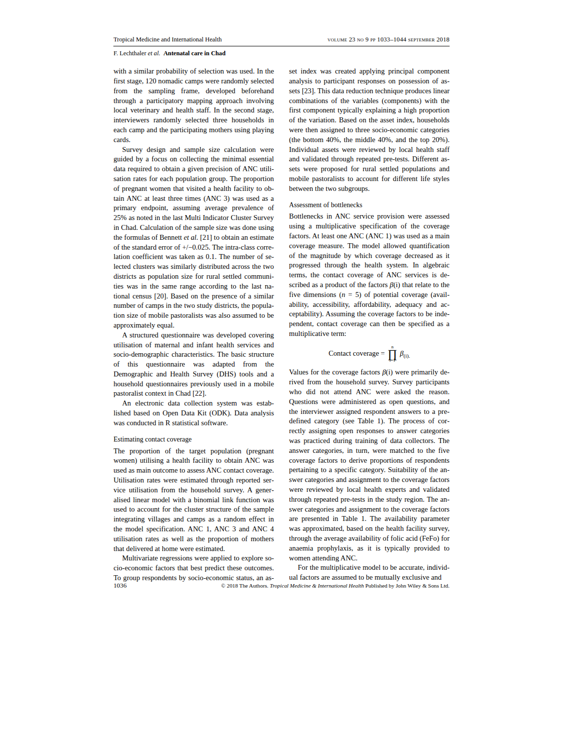Tropical Medicine and International Health volume 23 no 9 pp 1033–1044 september 2018
F. Lechthaler et al. Antenatal care in Chad
with a similar probability of selection was used. In the first stage, 120 nomadic camps were randomly selected from the sampling frame, developed beforehand through a participatory mapping approach involving local veterinary and health staff. In the second stage, interviewers randomly selected three households in each camp and the participating mothers using playing cards.
Survey design and sample size calculation were guided by a focus on collecting the minimal essential data required to obtain a given precision of ANC utilisation rates for each population group. The proportion of pregnant women that visited a health facility to obtain ANC at least three times (ANC 3) was used as a primary endpoint, assuming average prevalence of 25% as noted in the last Multi Indicator Cluster Survey in Chad. Calculation of the sample size was done using the formulas of Bennett et al. [21] to obtain an estimate of the standard error of +/−0.025. The intra-class correlation coefficient was taken as 0.1. The number of selected clusters was similarly distributed across the two districts as population size for rural settled communities was in the same range according to the last national census [20]. Based on the presence of a similar number of camps in the two study districts, the population size of mobile pastoralists was also assumed to be approximately equal.
A structured questionnaire was developed covering utilisation of maternal and infant health services and socio-demographic characteristics. The basic structure of this questionnaire was adapted from the Demographic and Health Survey (DHS) tools and a household questionnaires previously used in a mobile pastoralist context in Chad [22].
An electronic data collection system was established based on Open Data Kit (ODK). Data analysis was conducted in R statistical software.
Estimating contact coverage
The proportion of the target population (pregnant women) utilising a health facility to obtain ANC was used as main outcome to assess ANC contact coverage. Utilisation rates were estimated through reported service utilisation from the household survey. A generalised linear model with a binomial link function was used to account for the cluster structure of the sample integrating villages and camps as a random effect in the model specification. ANC 1, ANC 3 and ANC 4 utilisation rates as well as the proportion of mothers that delivered at home were estimated.
Multivariate regressions were applied to explore socio-economic factors that best predict these outcomes. To group respondents by socio-economic status, an asset index was created applying principal component analysis to participant responses on possession of assets [23]. This data reduction technique produces linear combinations of the variables (components) with the first component typically explaining a high proportion of the variation. Based on the asset index, households were then assigned to three socio-economic categories (the bottom 40%, the middle 40%, and the top 20%). Individual assets were reviewed by local health staff and validated through repeated pre-tests. Different assets were proposed for rural settled populations and mobile pastoralists to account for different life styles between the two subgroups.
Assessment of bottlenecks
Bottlenecks in ANC service provision were assessed using a multiplicative specification of the coverage factors. At least one ANC (ANC 1) was used as a main coverage measure. The model allowed quantification of the magnitude by which coverage decreased as it progressed through the health system. In algebraic terms, the contact coverage of ANC services is described as a product of the factors β(i) that relate to the five dimensions (n = 5) of potential coverage (availability, accessibility, affordability, adequacy and acceptability). Assuming the coverage factors to be independent, contact coverage can then be specified as a multiplicative term:
Contact coverage = n ∏ i=1 β(i).
Values for the coverage factors β(i) were primarily derived from the household survey. Survey participants who did not attend ANC were asked the reason. Questions were administered as open questions, and the interviewer assigned respondent answers to a pre-defined category (see Table 1). The process of correctly assigning open responses to answer categories was practiced during training of data collectors. The answer categories, in turn, were matched to the five coverage factors to derive proportions of respondents pertaining to a specific category. Suitability of the answer categories and assignment to the coverage factors were reviewed by local health experts and validated through repeated pre-tests in the study region. The answer categories and assignment to the coverage factors are presented in Table 1. The availability parameter was approximated, based on the health facility survey, through the average availability of folic acid (FeFo) for anaemia prophylaxis, as it is typically provided to women attending ANC.
For the multiplicative model to be accurate, individual factors are assumed to be mutually exclusive and
1036 © 2018 The Authors. Tropical Medicine & International Health Published by John Wiley & Sons Ltd.